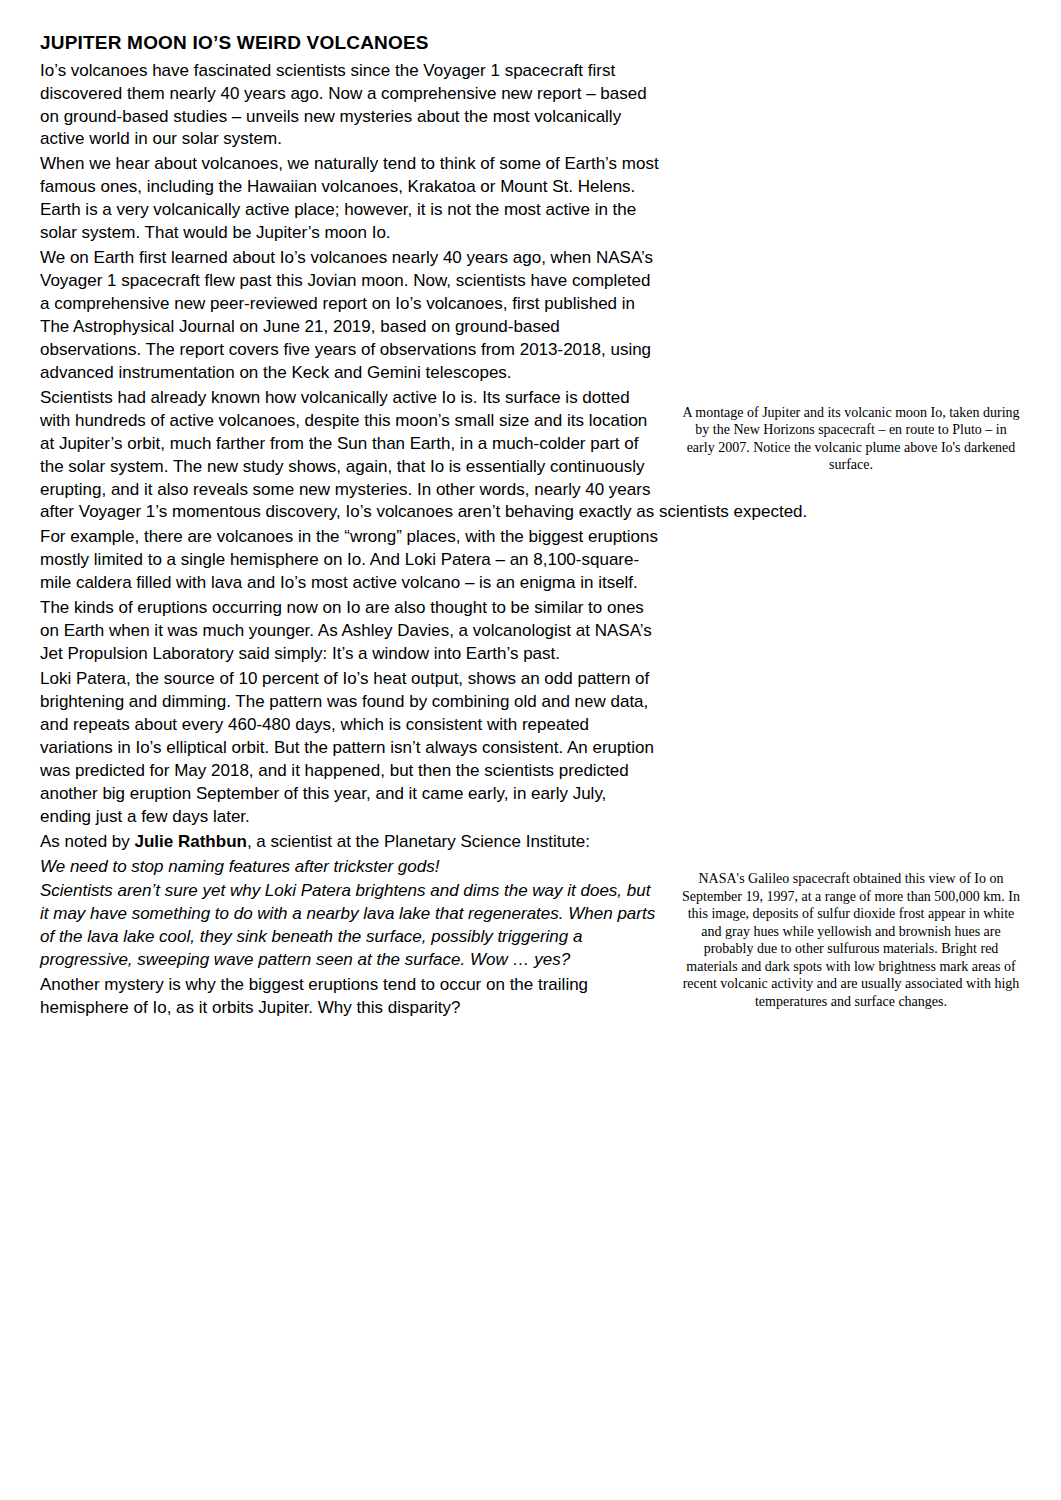JUPITER MOON IO’S WEIRD VOLCANOES
A montage of Jupiter and its volcanic moon Io, taken during by the New Horizons spacecraft – en route to Pluto – in early 2007. Notice the volcanic plume above Io's darkened surface.
Io’s volcanoes have fascinated scientists since the Voyager 1 spacecraft first discovered them nearly 40 years ago. Now a comprehensive new report – based on ground-based studies – unveils new mysteries about the most volcanically active world in our solar system.
When we hear about volcanoes, we naturally tend to think of some of Earth’s most famous ones, including the Hawaiian volcanoes, Krakatoa or Mount St. Helens. Earth is a very volcanically active place; however, it is not the most active in the solar system. That would be Jupiter’s moon Io.
We on Earth first learned about Io’s volcanoes nearly 40 years ago, when NASA’s Voyager 1 spacecraft flew past this Jovian moon. Now, scientists have completed a comprehensive new peer-reviewed report on Io’s volcanoes, first published in The Astrophysical Journal on June 21, 2019, based on ground-based observations. The report covers five years of observations from 2013-2018, using advanced instrumentation on the Keck and Gemini telescopes.
Scientists had already known how volcanically active Io is. Its surface is dotted with hundreds of active volcanoes, despite this moon’s small size and its location at Jupiter’s orbit, much farther from the Sun than Earth, in a much-colder part of the solar system. The new study shows, again, that Io is essentially continuously erupting, and it also reveals some new mysteries. In other words, nearly 40 years after Voyager 1’s momentous discovery, Io’s volcanoes aren’t behaving exactly as scientists expected.
NASA's Galileo spacecraft obtained this view of Io on September 19, 1997, at a range of more than 500,000 km. In this image, deposits of sulfur dioxide frost appear in white and gray hues while yellowish and brownish hues are probably due to other sulfurous materials. Bright red materials and dark spots with low brightness mark areas of recent volcanic activity and are usually associated with high temperatures and surface changes.
For example, there are volcanoes in the “wrong” places, with the biggest eruptions mostly limited to a single hemisphere on Io. And Loki Patera – an 8,100-square-mile caldera filled with lava and Io’s most active volcano – is an enigma in itself.
The kinds of eruptions occurring now on Io are also thought to be similar to ones on Earth when it was much younger. As Ashley Davies, a volcanologist at NASA’s Jet Propulsion Laboratory said simply: It’s a window into Earth’s past.
Loki Patera, the source of 10 percent of Io’s heat output, shows an odd pattern of brightening and dimming. The pattern was found by combining old and new data, and repeats about every 460-480 days, which is consistent with repeated variations in Io’s elliptical orbit. But the pattern isn’t always consistent. An eruption was predicted for May 2018, and it happened, but then the scientists predicted another big eruption September of this year, and it came early, in early July, ending just a few days later.
As noted by Julie Rathbun, a scientist at the Planetary Science Institute:
We need to stop naming features after trickster gods!
Scientists aren’t sure yet why Loki Patera brightens and dims the way it does, but it may have something to do with a nearby lava lake that regenerates. When parts of the lava lake cool, they sink beneath the surface, possibly triggering a progressive, sweeping wave pattern seen at the surface. Wow … yes?
Another mystery is why the biggest eruptions tend to occur on the trailing hemisphere of Io, as it orbits Jupiter. Why this disparity?